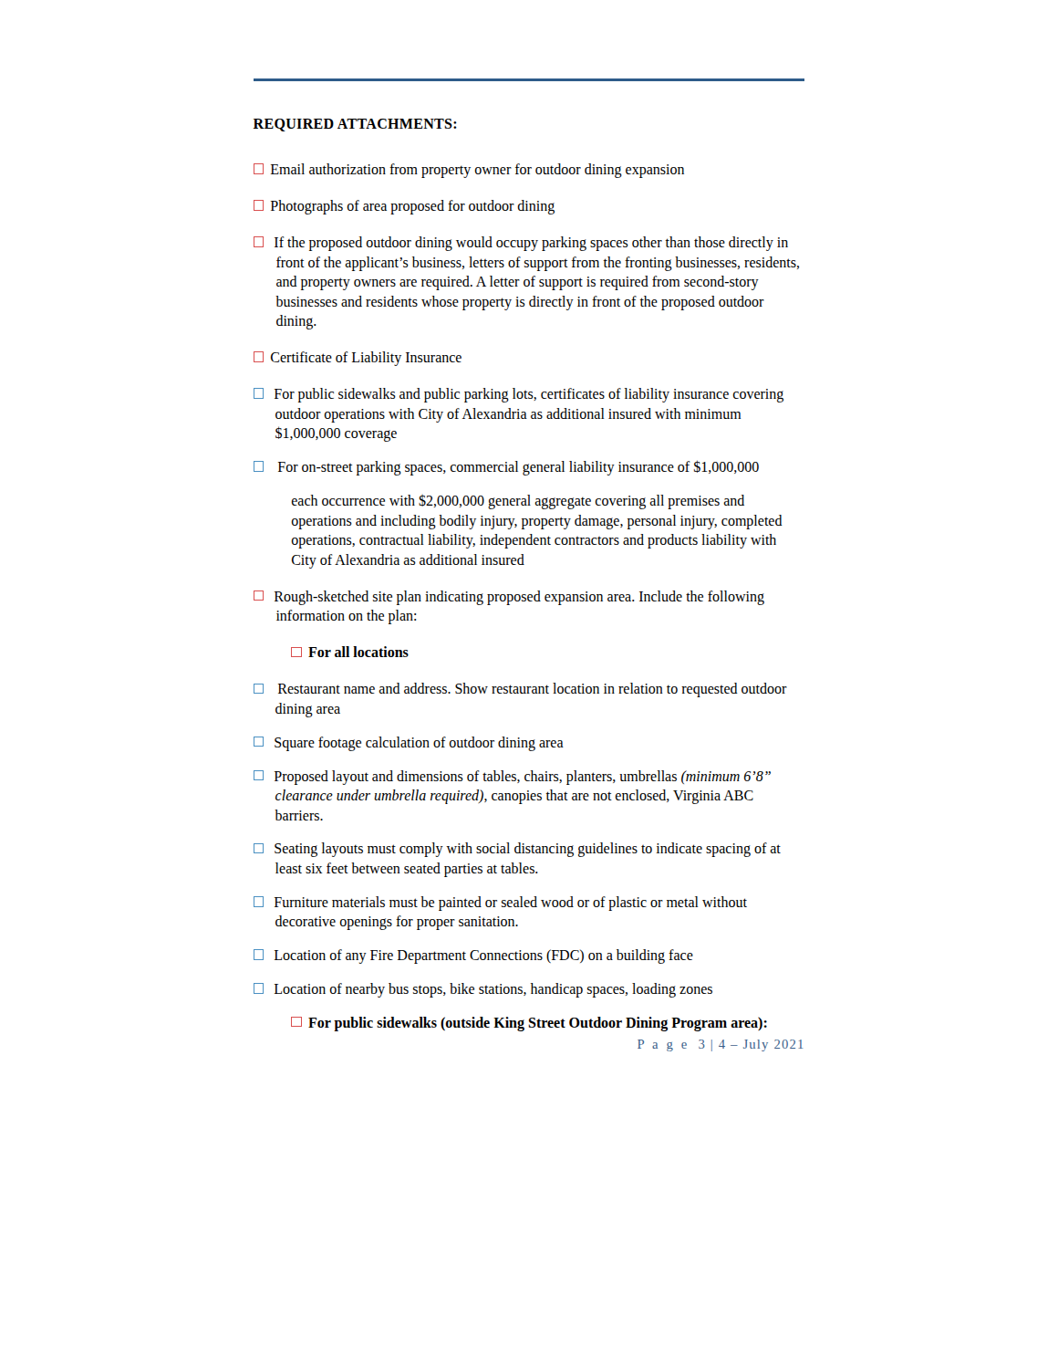REQUIRED ATTACHMENTS:
Email authorization from property owner for outdoor dining expansion
Photographs of area proposed for outdoor dining
If the proposed outdoor dining would occupy parking spaces other than those directly in front of the applicant’s business, letters of support from the fronting businesses, residents, and property owners are required. A letter of support is required from second-story businesses and residents whose property is directly in front of the proposed outdoor dining.
Certificate of Liability Insurance
For public sidewalks and public parking lots, certificates of liability insurance covering outdoor operations with City of Alexandria as additional insured with minimum $1,000,000 coverage
For on-street parking spaces, commercial general liability insurance of $1,000,000
each occurrence with $2,000,000 general aggregate covering all premises and operations and including bodily injury, property damage, personal injury, completed operations, contractual liability, independent contractors and products liability with City of Alexandria as additional insured
Rough-sketched site plan indicating proposed expansion area. Include the following information on the plan:
For all locations
Restaurant name and address. Show restaurant location in relation to requested outdoor dining area
Square footage calculation of outdoor dining area
Proposed layout and dimensions of tables, chairs, planters, umbrellas (minimum 6’8” clearance under umbrella required), canopies that are not enclosed, Virginia ABC barriers.
Seating layouts must comply with social distancing guidelines to indicate spacing of at least six feet between seated parties at tables.
Furniture materials must be painted or sealed wood or of plastic or metal without decorative openings for proper sanitation.
Location of any Fire Department Connections (FDC) on a building face
Location of nearby bus stops, bike stations, handicap spaces, loading zones
For public sidewalks (outside King Street Outdoor Dining Program area):
P a g e 3 | 4 – July 2021